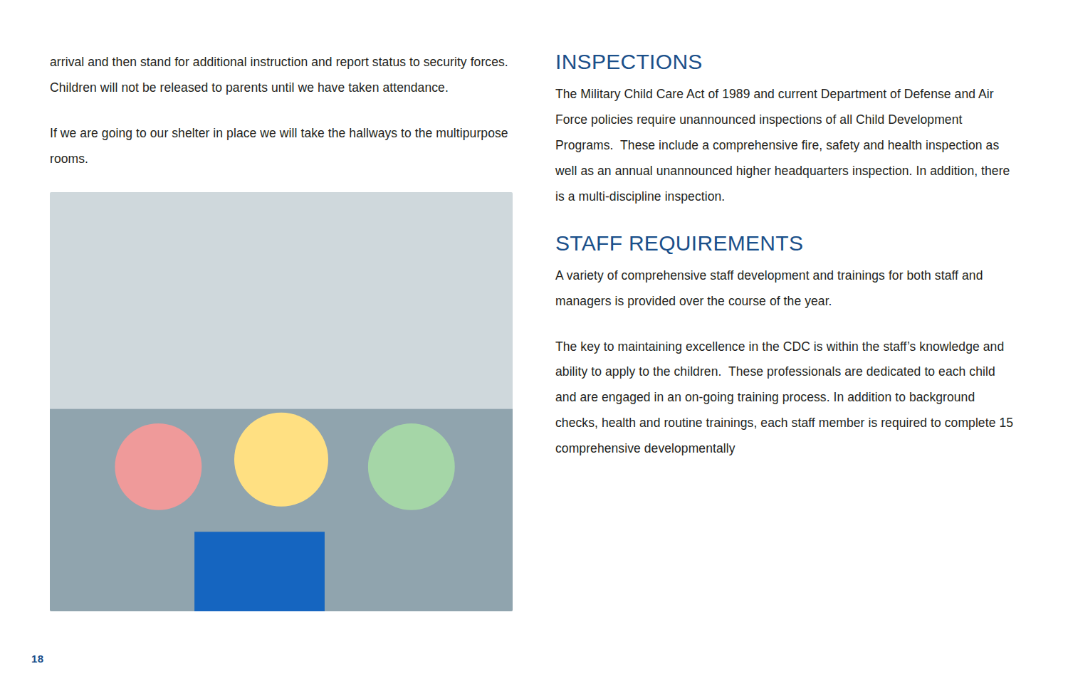arrival and then stand for additional instruction and report status to security forces. Children will not be released to parents until we have taken attendance.
If we are going to our shelter in place we will take the hallways to the multipurpose rooms.
INSPECTIONS
The Military Child Care Act of 1989 and current Department of Defense and Air Force policies require unannounced inspections of all Child Development Programs. These include a comprehensive fire, safety and health inspection as well as an annual unannounced higher headquarters inspection. In addition, there is a multi-discipline inspection.
STAFF REQUIREMENTS
A variety of comprehensive staff development and trainings for both staff and managers is provided over the course of the year.
The key to maintaining excellence in the CDC is within the staff’s knowledge and ability to apply to the children. These professionals are dedicated to each child and are engaged in an on-going training process. In addition to background checks, health and routine trainings, each staff member is required to complete 15 comprehensive developmentally
18